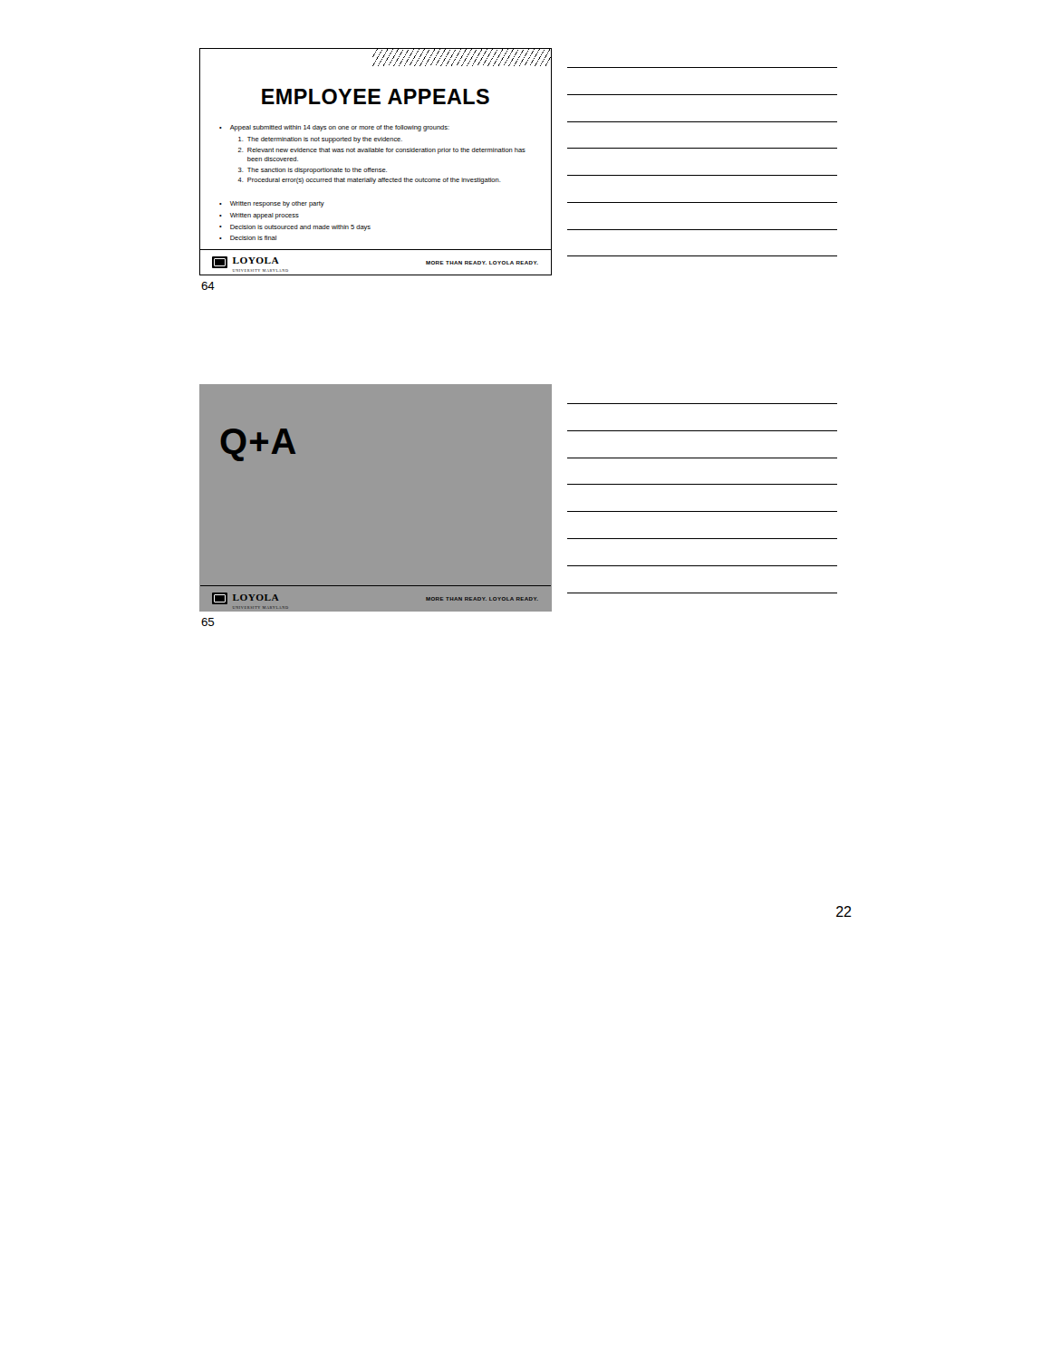EMPLOYEE APPEALS
Appeal submitted within 14 days on one or more of the following grounds:
The determination is not supported by the evidence.
Relevant new evidence that was not available for consideration prior to the determination has been discovered.
The sanction is disproportionate to the offense.
Procedural error(s) occurred that materially affected the outcome of the investigation.
Written response by other party
Written appeal process
Decision is outsourced and made within 5 days
Decision is final
LOYOLA UNIVERSITY MARYLAND
MORE THAN READY. LOYOLA READY.
64
Q+A
LOYOLA UNIVERSITY MARYLAND
MORE THAN READY. LOYOLA READY.
65
22